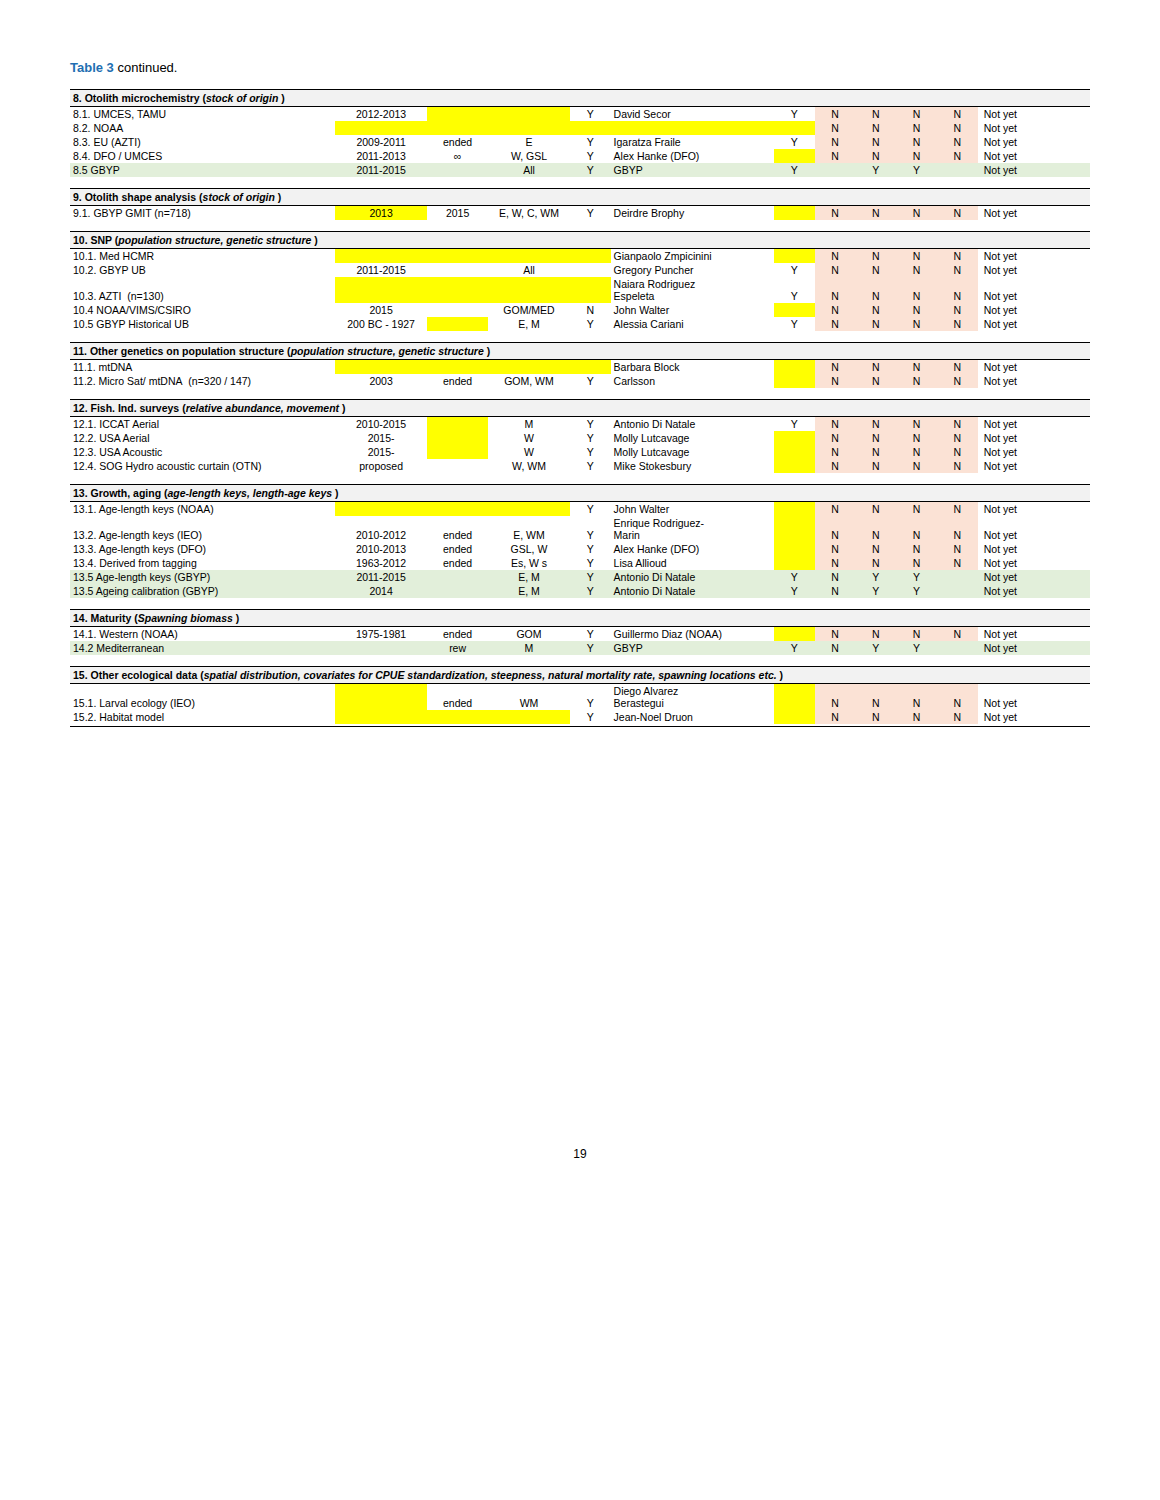Table 3 continued.
| 8. Otolith microchemistry ( stock of origin ) |
| 8.1. UMCES, TAMU | 2012-2013 | | | Y | David Secor | Y | N | N | N | N | Not yet |
| 8.2. NOAA | | | | | | | N | N | N | N | Not yet |
| 8.3. EU (AZTI) | 2009-2011 | ended | E | Y | Igaratza Fraile | Y | N | N | N | N | Not yet |
| 8.4. DFO / UMCES | 2011-2013 | ∞ | W, GSL | Y | Alex Hanke (DFO) | | N | N | N | N | Not yet |
| 8.5 GBYP | 2011-2015 | | All | Y | GBYP | Y | | Y | Y | | Not yet |
| 9. Otolith shape analysis ( stock of origin ) |
| 9.1. GBYP GMIT (n=718) | 2013 | 2015 | E, W, C, WM | Y | Deirdre Brophy | | N | N | N | N | Not yet |
| 10. SNP ( population structure, genetic structure ) |
| 10.1. Med HCMR | | | | | Gianpaolo Zmpicinini | | N | N | N | N | Not yet |
| 10.2. GBYP UB | 2011-2015 | | All | | Gregory Puncher | Y | N | N | N | N | Not yet |
| 10.3. AZTI (n=130) | | | | | Naiara Rodriguez Espeleta | Y | N | N | N | N | Not yet |
| 10.4 NOAA/VIMS/CSIRO | 2015 | | GOM/MED | N | John Walter | | N | N | N | N | Not yet |
| 10.5 GBYP Historical UB | 200 BC - 1927 | | E, M | Y | Alessia Cariani | Y | N | N | N | N | Not yet |
| 11. Other genetics on population structure ( population structure, genetic structure ) |
| 11.1. mtDNA | | | | | Barbara Block | | N | N | N | N | Not yet |
| 11.2. Micro Sat/ mtDNA (n=320 / 147) | 2003 | ended | GOM, WM | Y | Carlsson | | N | N | N | N | Not yet |
| 12. Fish. Ind. surveys ( relative abundance, movement ) |
| 12.1. ICCAT Aerial | 2010-2015 | | M | Y | Antonio Di Natale | Y | N | N | N | N | Not yet |
| 12.2. USA Aerial | 2015- | | W | Y | Molly Lutcavage | | N | N | N | N | Not yet |
| 12.3. USA Acoustic | 2015- | | W | Y | Molly Lutcavage | | N | N | N | N | Not yet |
| 12.4. SOG Hydro acoustic curtain (OTN) | proposed | | W, WM | Y | Mike Stokesbury | | N | N | N | N | Not yet |
| 13. Growth, aging ( age-length keys, length-age keys ) |
| 13.1. Age-length keys (NOAA) | | | | Y | John Walter | | N | N | N | N | Not yet |
| 13.2. Age-length keys (IEO) | 2010-2012 | ended | E, WM | Y | Enrique Rodriguez- Marin | | N | N | N | N | Not yet |
| 13.3. Age-length keys (DFO) | 2010-2013 | ended | GSL, W | Y | Alex Hanke (DFO) | | N | N | N | N | Not yet |
| 13.4. Derived from tagging | 1963-2012 | ended | Es, W s | Y | Lisa Allioud | | N | N | N | N | Not yet |
| 13.5 Age-length keys (GBYP) | 2011-2015 | | E, M | Y | Antonio Di Natale | Y | N | Y | Y | | Not yet |
| 13.5 Ageing calibration (GBYP) | 2014 | | E, M | Y | Antonio Di Natale | Y | N | Y | Y | | Not yet |
| 14. Maturity ( Spawning biomass ) |
| 14.1. Western (NOAA) | 1975-1981 | ended | GOM | Y | Guillermo Diaz (NOAA) | | N | N | N | N | Not yet |
| 14.2 Mediterranean | | rew | M | Y | GBYP | Y | N | Y | Y | | Not yet |
| 15. Other ecological data ( spatial distribution, covariates for CPUE standardization, steepness, natural mortality rate, spawning locations etc. ) |
| 15.1. Larval ecology (IEO) | | ended | WM | Y | Diego Alvarez Berastegui | | N | N | N | N | Not yet |
| 15.2. Habitat model | | | | Y | Jean-Noel Druon | | N | N | N | N | Not yet |
19